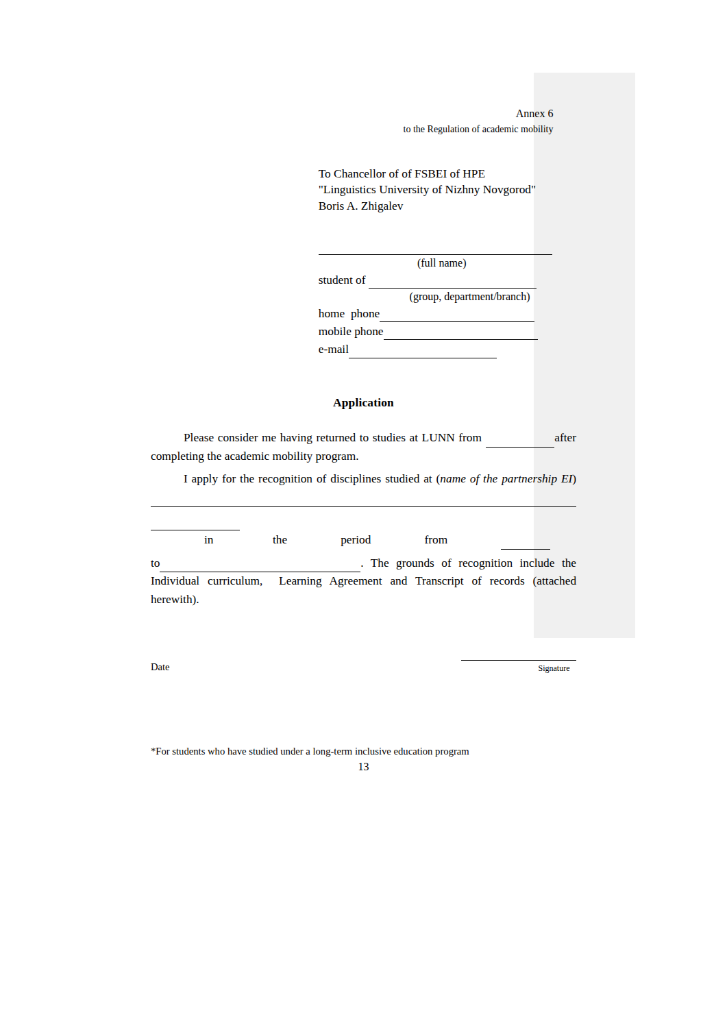Annex 6
to the Regulation of academic mobility
To Chancellor of of FSBEI of HPE
"Linguistics University of Nizhny Novgorod"
Boris A. Zhigalev
(full name) student of
(group, department/branch) home phone
mobile phone
e-mail
Application
Please consider me having returned to studies at LUNN from after completing the academic mobility program.
I apply for the recognition of disciplines studied at (name of the partnership EI)
in the period from
to . The grounds of recognition include the Individual curriculum, Learning Agreement and Transcript of records (attached herewith).
Date
Signature
*For students who have studied under a long-term inclusive education program
13